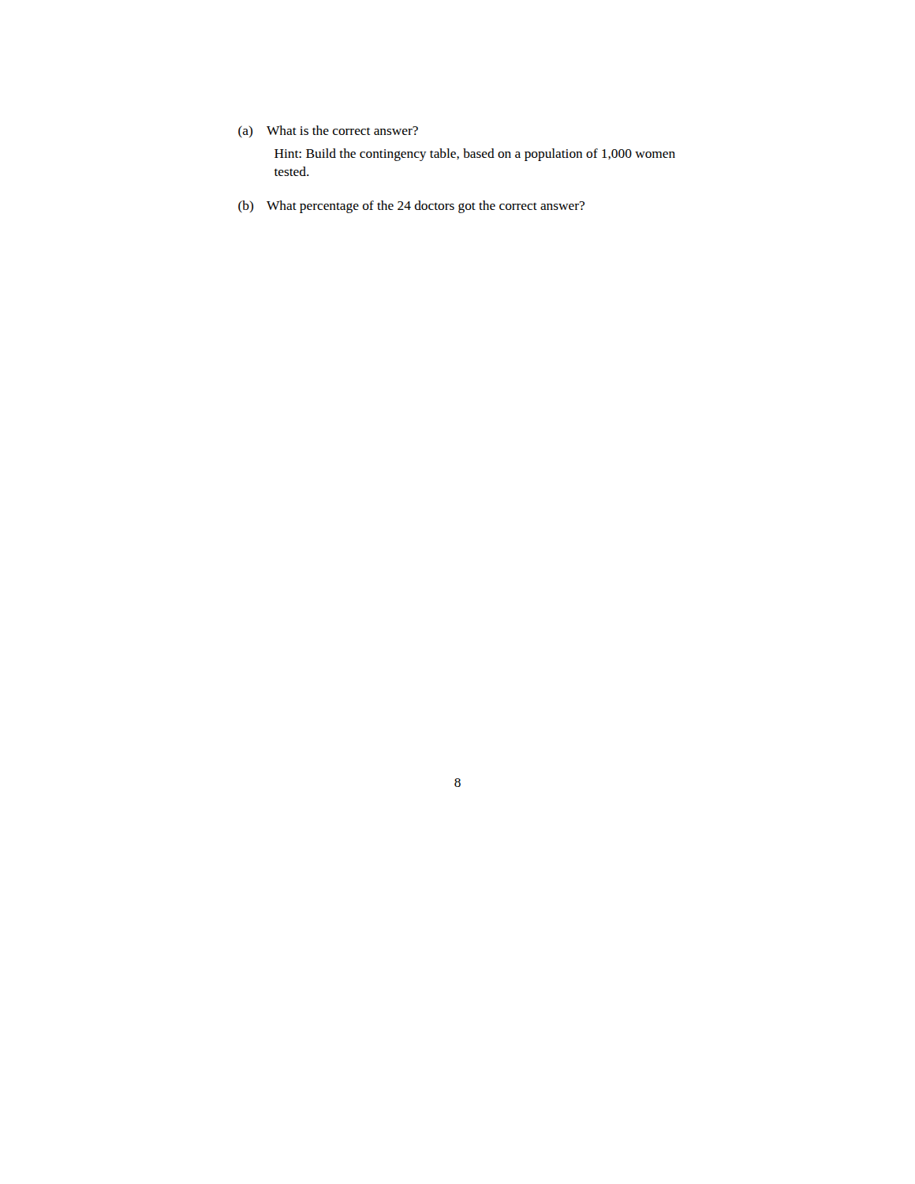(a) What is the correct answer?
Hint: Build the contingency table, based on a population of 1,000 women tested.
(b) What percentage of the 24 doctors got the correct answer?
8